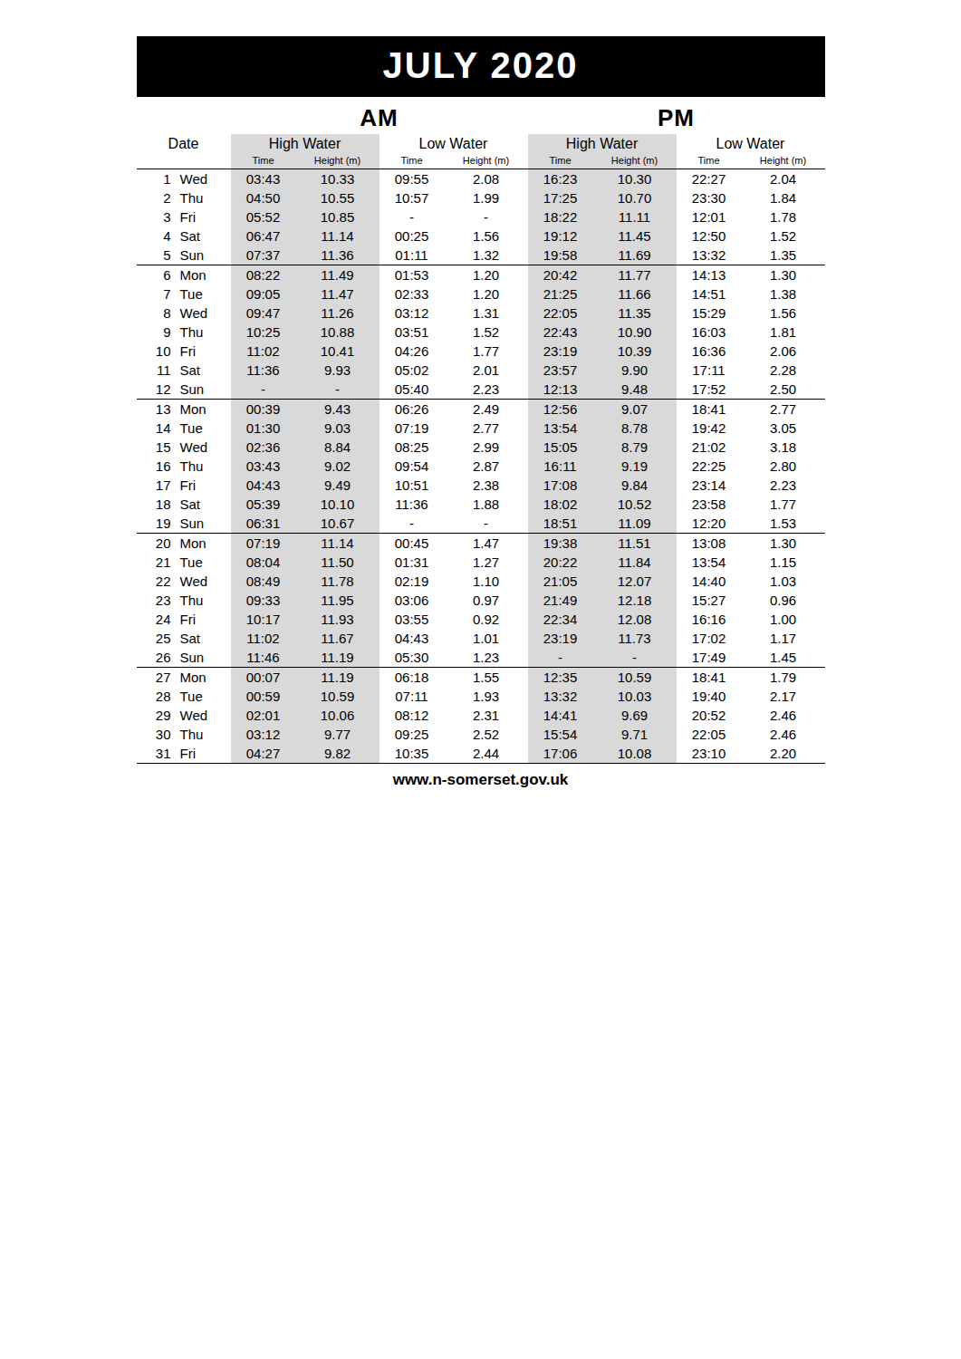JULY 2020
| | AM | PM |
| Date | High Water | Low Water | High Water | Low Water |
| | Time | Height (m) | Time | Height (m) | Time | Height (m) | Time | Height (m) |
| 1 | Wed | 03:43 | 10.33 | 09:55 | 2.08 | 16:23 | 10.30 | 22:27 | 2.04 |
| 2 | Thu | 04:50 | 10.55 | 10:57 | 1.99 | 17:25 | 10.70 | 23:30 | 1.84 |
| 3 | Fri | 05:52 | 10.85 | - | - | 18:22 | 11.11 | 12:01 | 1.78 |
| 4 | Sat | 06:47 | 11.14 | 00:25 | 1.56 | 19:12 | 11.45 | 12:50 | 1.52 |
| 5 | Sun | 07:37 | 11.36 | 01:11 | 1.32 | 19:58 | 11.69 | 13:32 | 1.35 |
| 6 | Mon | 08:22 | 11.49 | 01:53 | 1.20 | 20:42 | 11.77 | 14:13 | 1.30 |
| 7 | Tue | 09:05 | 11.47 | 02:33 | 1.20 | 21:25 | 11.66 | 14:51 | 1.38 |
| 8 | Wed | 09:47 | 11.26 | 03:12 | 1.31 | 22:05 | 11.35 | 15:29 | 1.56 |
| 9 | Thu | 10:25 | 10.88 | 03:51 | 1.52 | 22:43 | 10.90 | 16:03 | 1.81 |
| 10 | Fri | 11:02 | 10.41 | 04:26 | 1.77 | 23:19 | 10.39 | 16:36 | 2.06 |
| 11 | Sat | 11:36 | 9.93 | 05:02 | 2.01 | 23:57 | 9.90 | 17:11 | 2.28 |
| 12 | Sun | - | - | 05:40 | 2.23 | 12:13 | 9.48 | 17:52 | 2.50 |
| 13 | Mon | 00:39 | 9.43 | 06:26 | 2.49 | 12:56 | 9.07 | 18:41 | 2.77 |
| 14 | Tue | 01:30 | 9.03 | 07:19 | 2.77 | 13:54 | 8.78 | 19:42 | 3.05 |
| 15 | Wed | 02:36 | 8.84 | 08:25 | 2.99 | 15:05 | 8.79 | 21:02 | 3.18 |
| 16 | Thu | 03:43 | 9.02 | 09:54 | 2.87 | 16:11 | 9.19 | 22:25 | 2.80 |
| 17 | Fri | 04:43 | 9.49 | 10:51 | 2.38 | 17:08 | 9.84 | 23:14 | 2.23 |
| 18 | Sat | 05:39 | 10.10 | 11:36 | 1.88 | 18:02 | 10.52 | 23:58 | 1.77 |
| 19 | Sun | 06:31 | 10.67 | - | - | 18:51 | 11.09 | 12:20 | 1.53 |
| 20 | Mon | 07:19 | 11.14 | 00:45 | 1.47 | 19:38 | 11.51 | 13:08 | 1.30 |
| 21 | Tue | 08:04 | 11.50 | 01:31 | 1.27 | 20:22 | 11.84 | 13:54 | 1.15 |
| 22 | Wed | 08:49 | 11.78 | 02:19 | 1.10 | 21:05 | 12.07 | 14:40 | 1.03 |
| 23 | Thu | 09:33 | 11.95 | 03:06 | 0.97 | 21:49 | 12.18 | 15:27 | 0.96 |
| 24 | Fri | 10:17 | 11.93 | 03:55 | 0.92 | 22:34 | 12.08 | 16:16 | 1.00 |
| 25 | Sat | 11:02 | 11.67 | 04:43 | 1.01 | 23:19 | 11.73 | 17:02 | 1.17 |
| 26 | Sun | 11:46 | 11.19 | 05:30 | 1.23 | - | - | 17:49 | 1.45 |
| 27 | Mon | 00:07 | 11.19 | 06:18 | 1.55 | 12:35 | 10.59 | 18:41 | 1.79 |
| 28 | Tue | 00:59 | 10.59 | 07:11 | 1.93 | 13:32 | 10.03 | 19:40 | 2.17 |
| 29 | Wed | 02:01 | 10.06 | 08:12 | 2.31 | 14:41 | 9.69 | 20:52 | 2.46 |
| 30 | Thu | 03:12 | 9.77 | 09:25 | 2.52 | 15:54 | 9.71 | 22:05 | 2.46 |
| 31 | Fri | 04:27 | 9.82 | 10:35 | 2.44 | 17:06 | 10.08 | 23:10 | 2.20 |
www.n-somerset.gov.uk